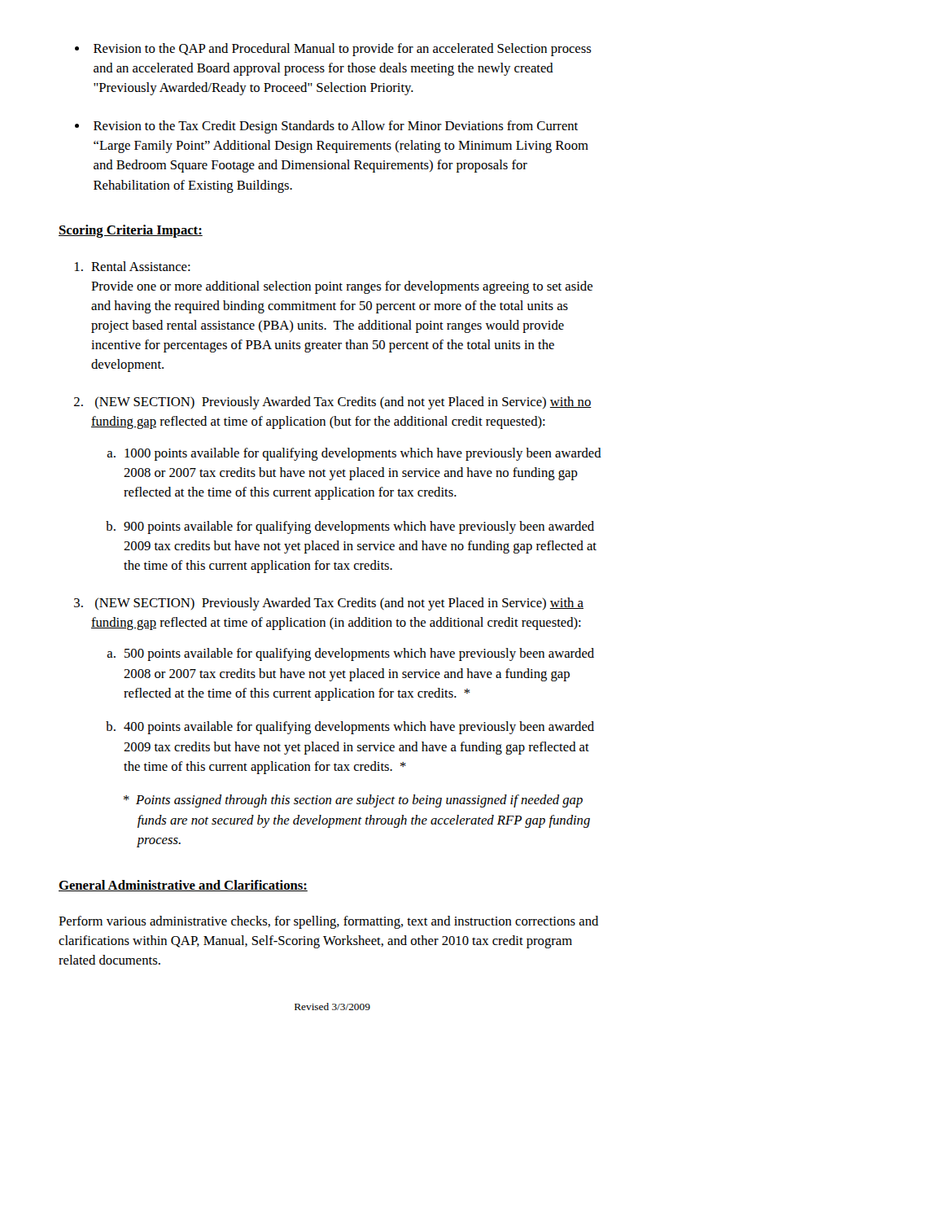Revision to the QAP and Procedural Manual to provide for an accelerated Selection process and an accelerated Board approval process for those deals meeting the newly created "Previously Awarded/Ready to Proceed" Selection Priority.
Revision to the Tax Credit Design Standards to Allow for Minor Deviations from Current “Large Family Point” Additional Design Requirements (relating to Minimum Living Room and Bedroom Square Footage and Dimensional Requirements) for proposals for Rehabilitation of Existing Buildings.
Scoring Criteria Impact:
Rental Assistance:
Provide one or more additional selection point ranges for developments agreeing to set aside and having the required binding commitment for 50 percent or more of the total units as project based rental assistance (PBA) units. The additional point ranges would provide incentive for percentages of PBA units greater than 50 percent of the total units in the development.
(NEW SECTION) Previously Awarded Tax Credits (and not yet Placed in Service) with no funding gap reflected at time of application (but for the additional credit requested):
1000 points available for qualifying developments which have previously been awarded 2008 or 2007 tax credits but have not yet placed in service and have no funding gap reflected at the time of this current application for tax credits.
900 points available for qualifying developments which have previously been awarded 2009 tax credits but have not yet placed in service and have no funding gap reflected at the time of this current application for tax credits.
(NEW SECTION) Previously Awarded Tax Credits (and not yet Placed in Service) with a funding gap reflected at time of application (in addition to the additional credit requested):
500 points available for qualifying developments which have previously been awarded 2008 or 2007 tax credits but have not yet placed in service and have a funding gap reflected at the time of this current application for tax credits. *
400 points available for qualifying developments which have previously been awarded 2009 tax credits but have not yet placed in service and have a funding gap reflected at the time of this current application for tax credits. *
* Points assigned through this section are subject to being unassigned if needed gap funds are not secured by the development through the accelerated RFP gap funding process.
General Administrative and Clarifications:
Perform various administrative checks, for spelling, formatting, text and instruction corrections and clarifications within QAP, Manual, Self-Scoring Worksheet, and other 2010 tax credit program related documents.
Revised 3/3/2009